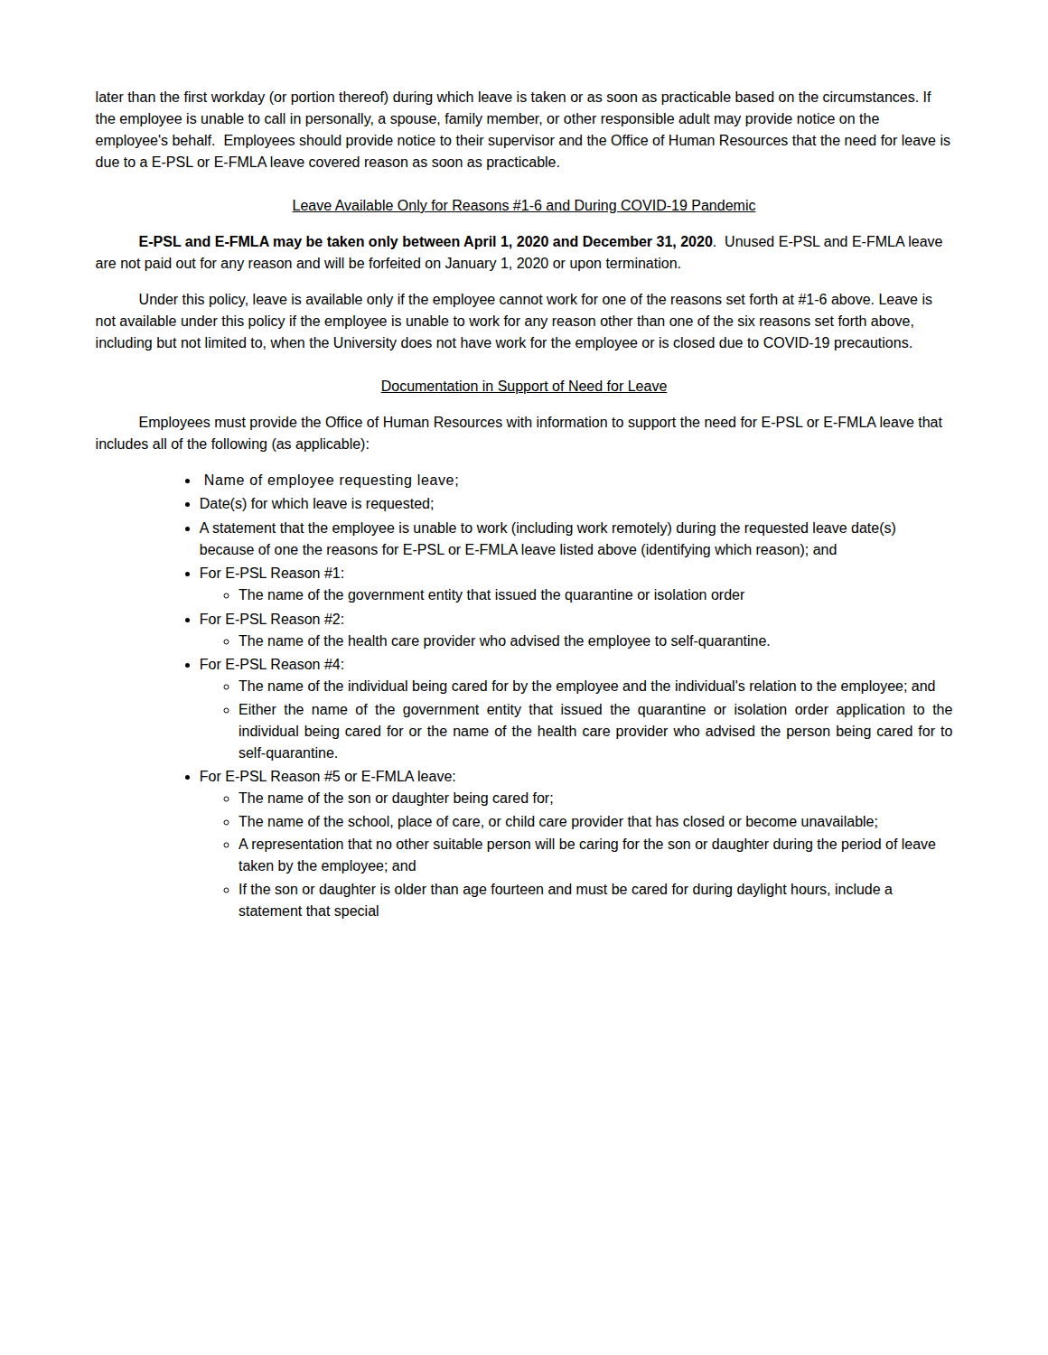later than the first workday (or portion thereof) during which leave is taken or as soon as practicable based on the circumstances. If the employee is unable to call in personally, a spouse, family member, or other responsible adult may provide notice on the employee's behalf. Employees should provide notice to their supervisor and the Office of Human Resources that the need for leave is due to a E-PSL or E-FMLA leave covered reason as soon as practicable.
Leave Available Only for Reasons #1-6 and During COVID-19 Pandemic
E-PSL and E-FMLA may be taken only between April 1, 2020 and December 31, 2020. Unused E-PSL and E-FMLA leave are not paid out for any reason and will be forfeited on January 1, 2020 or upon termination.
Under this policy, leave is available only if the employee cannot work for one of the reasons set forth at #1-6 above. Leave is not available under this policy if the employee is unable to work for any reason other than one of the six reasons set forth above, including but not limited to, when the University does not have work for the employee or is closed due to COVID-19 precautions.
Documentation in Support of Need for Leave
Employees must provide the Office of Human Resources with information to support the need for E-PSL or E-FMLA leave that includes all of the following (as applicable):
Name of employee requesting leave;
Date(s) for which leave is requested;
A statement that the employee is unable to work (including work remotely) during the requested leave date(s) because of one the reasons for E-PSL or E-FMLA leave listed above (identifying which reason); and
For E-PSL Reason #1:
The name of the government entity that issued the quarantine or isolation order
For E-PSL Reason #2:
The name of the health care provider who advised the employee to self-quarantine.
For E-PSL Reason #4:
The name of the individual being cared for by the employee and the individual's relation to the employee; and
Either the name of the government entity that issued the quarantine or isolation order application to the individual being cared for or the name of the health care provider who advised the person being cared for to self-quarantine.
For E-PSL Reason #5 or E-FMLA leave:
The name of the son or daughter being cared for;
The name of the school, place of care, or child care provider that has closed or become unavailable;
A representation that no other suitable person will be caring for the son or daughter during the period of leave taken by the employee; and
If the son or daughter is older than age fourteen and must be cared for during daylight hours, include a statement that special